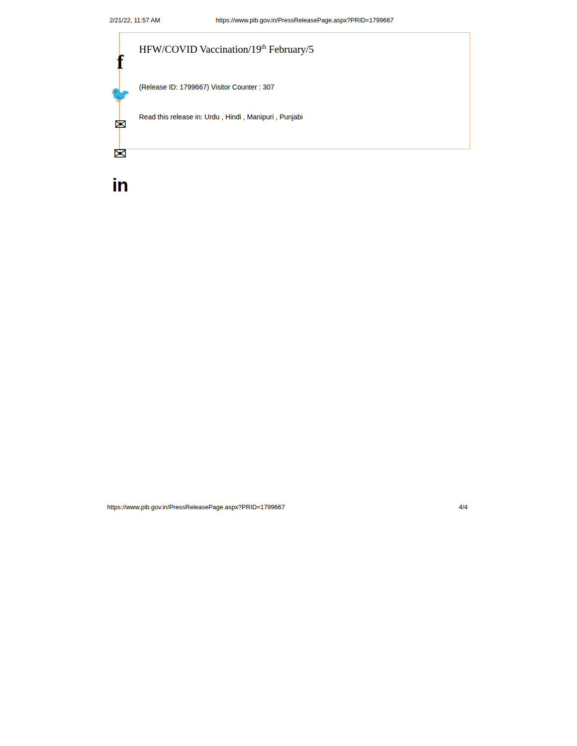2/21/22, 11:57 AM https://www.pib.gov.in/PressReleasePage.aspx?PRID=1799667
f 🐦 ✉ ✉ in
HFW/COVID Vaccination/19th February/5
(Release ID: 1799667) Visitor Counter : 307
Read this release in: Urdu , Hindi , Manipuri , Punjabi
https://www.pib.gov.in/PressReleasePage.aspx?PRID=1799667 4/4